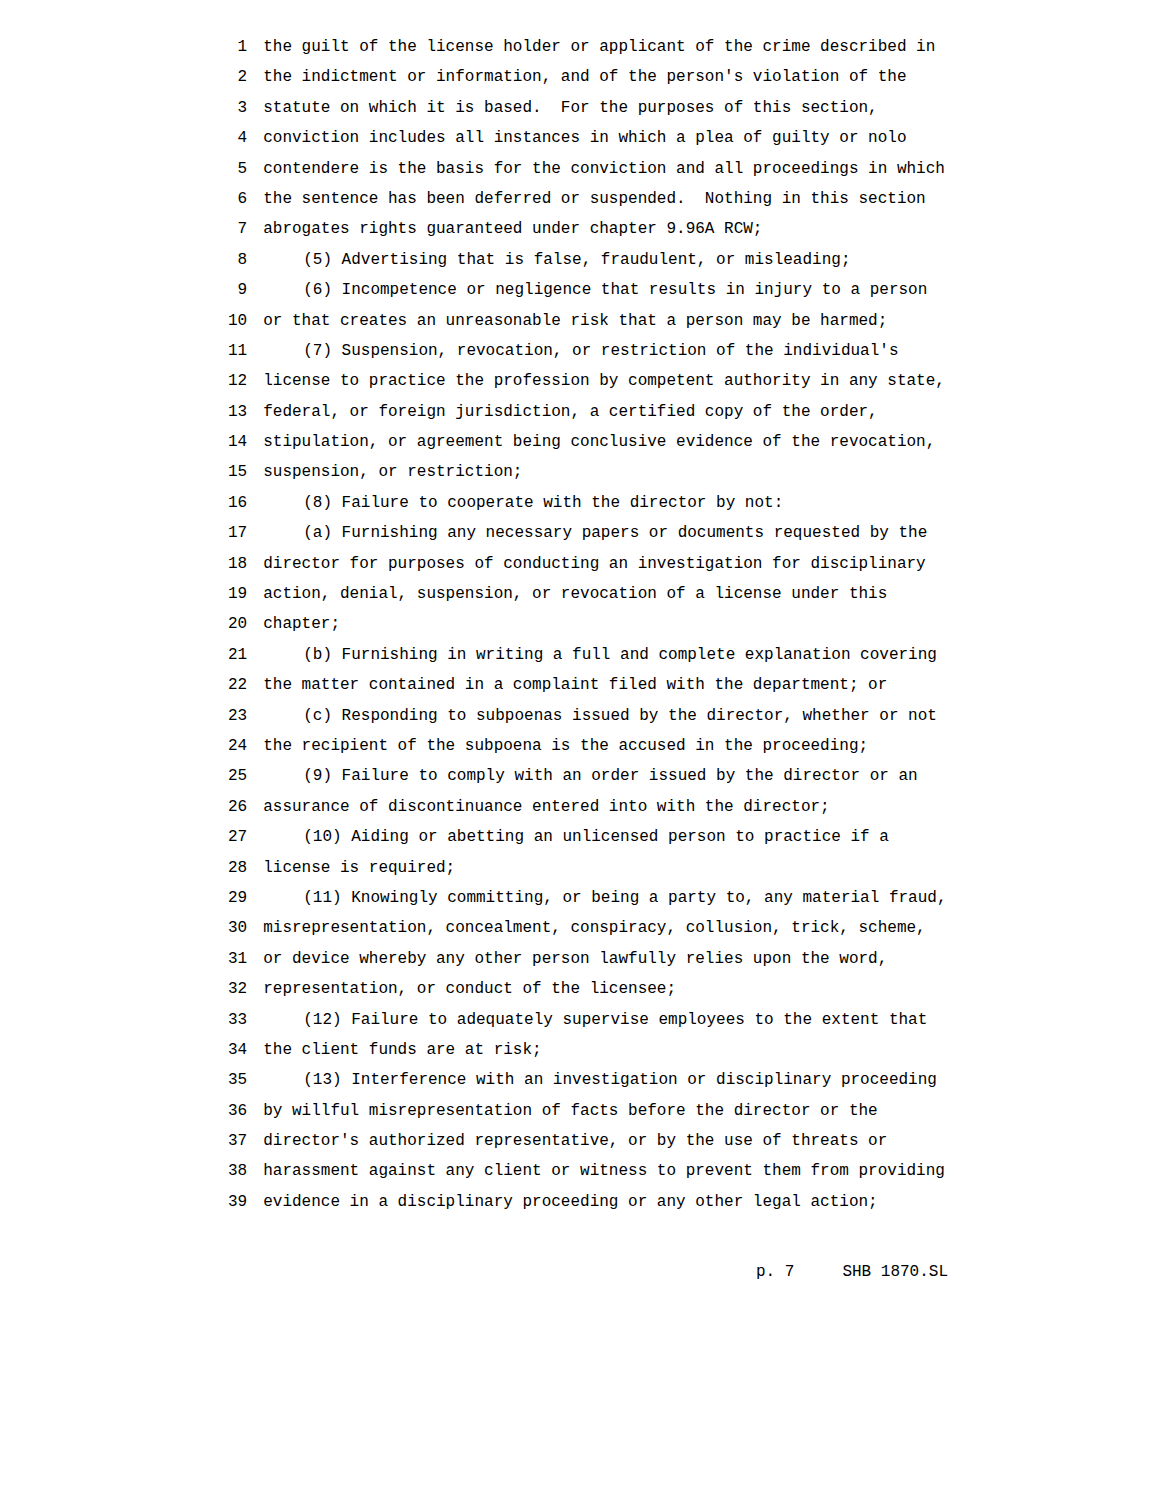the guilt of the license holder or applicant of the crime described in
the indictment or information, and of the person's violation of the
statute on which it is based. For the purposes of this section,
conviction includes all instances in which a plea of guilty or nolo
contendere is the basis for the conviction and all proceedings in which
the sentence has been deferred or suspended. Nothing in this section
abrogates rights guaranteed under chapter 9.96A RCW;
(5) Advertising that is false, fraudulent, or misleading;
(6) Incompetence or negligence that results in injury to a person
or that creates an unreasonable risk that a person may be harmed;
(7) Suspension, revocation, or restriction of the individual's
license to practice the profession by competent authority in any state,
federal, or foreign jurisdiction, a certified copy of the order,
stipulation, or agreement being conclusive evidence of the revocation,
suspension, or restriction;
(8) Failure to cooperate with the director by not:
(a) Furnishing any necessary papers or documents requested by the
director for purposes of conducting an investigation for disciplinary
action, denial, suspension, or revocation of a license under this
chapter;
(b) Furnishing in writing a full and complete explanation covering
the matter contained in a complaint filed with the department; or
(c) Responding to subpoenas issued by the director, whether or not
the recipient of the subpoena is the accused in the proceeding;
(9) Failure to comply with an order issued by the director or an
assurance of discontinuance entered into with the director;
(10) Aiding or abetting an unlicensed person to practice if a
license is required;
(11) Knowingly committing, or being a party to, any material fraud,
misrepresentation, concealment, conspiracy, collusion, trick, scheme,
or device whereby any other person lawfully relies upon the word,
representation, or conduct of the licensee;
(12) Failure to adequately supervise employees to the extent that
the client funds are at risk;
(13) Interference with an investigation or disciplinary proceeding
by willful misrepresentation of facts before the director or the
director's authorized representative, or by the use of threats or
harassment against any client or witness to prevent them from providing
evidence in a disciplinary proceeding or any other legal action;
p. 7 SHB 1870.SL